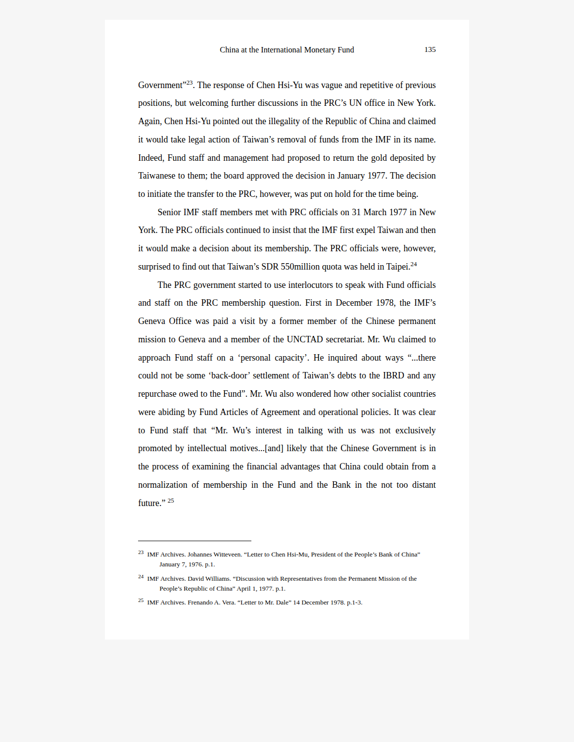China at the International Monetary Fund 135
Government”23. The response of Chen Hsi-Yu was vague and repetitive of previous positions, but welcoming further discussions in the PRC’s UN office in New York. Again, Chen Hsi-Yu pointed out the illegality of the Republic of China and claimed it would take legal action of Taiwan’s removal of funds from the IMF in its name. Indeed, Fund staff and management had proposed to return the gold deposited by Taiwanese to them; the board approved the decision in January 1977. The decision to initiate the transfer to the PRC, however, was put on hold for the time being.
Senior IMF staff members met with PRC officials on 31 March 1977 in New York. The PRC officials continued to insist that the IMF first expel Taiwan and then it would make a decision about its membership. The PRC officials were, however, surprised to find out that Taiwan’s SDR 550million quota was held in Taipei.24
The PRC government started to use interlocutors to speak with Fund officials and staff on the PRC membership question. First in December 1978, the IMF’s Geneva Office was paid a visit by a former member of the Chinese permanent mission to Geneva and a member of the UNCTAD secretariat. Mr. Wu claimed to approach Fund staff on a ‘personal capacity’. He inquired about ways “...there could not be some ‘back-door’ settlement of Taiwan’s debts to the IBRD and any repurchase owed to the Fund”. Mr. Wu also wondered how other socialist countries were abiding by Fund Articles of Agreement and operational policies. It was clear to Fund staff that “Mr. Wu’s interest in talking with us was not exclusively promoted by intellectual motives...[and] likely that the Chinese Government is in the process of examining the financial advantages that China could obtain from a normalization of membership in the Fund and the Bank in the not too distant future.” 25
23 IMF Archives. Johannes Witteveen. “Letter to Chen Hsi-Mu, President of the People’s Bank of China” January 7, 1976. p.1.
24 IMF Archives. David Williams. “Discussion with Representatives from the Permanent Mission of the People’s Republic of China” April 1, 1977. p.1.
25 IMF Archives. Frenando A. Vera. “Letter to Mr. Dale” 14 December 1978. p.1-3.